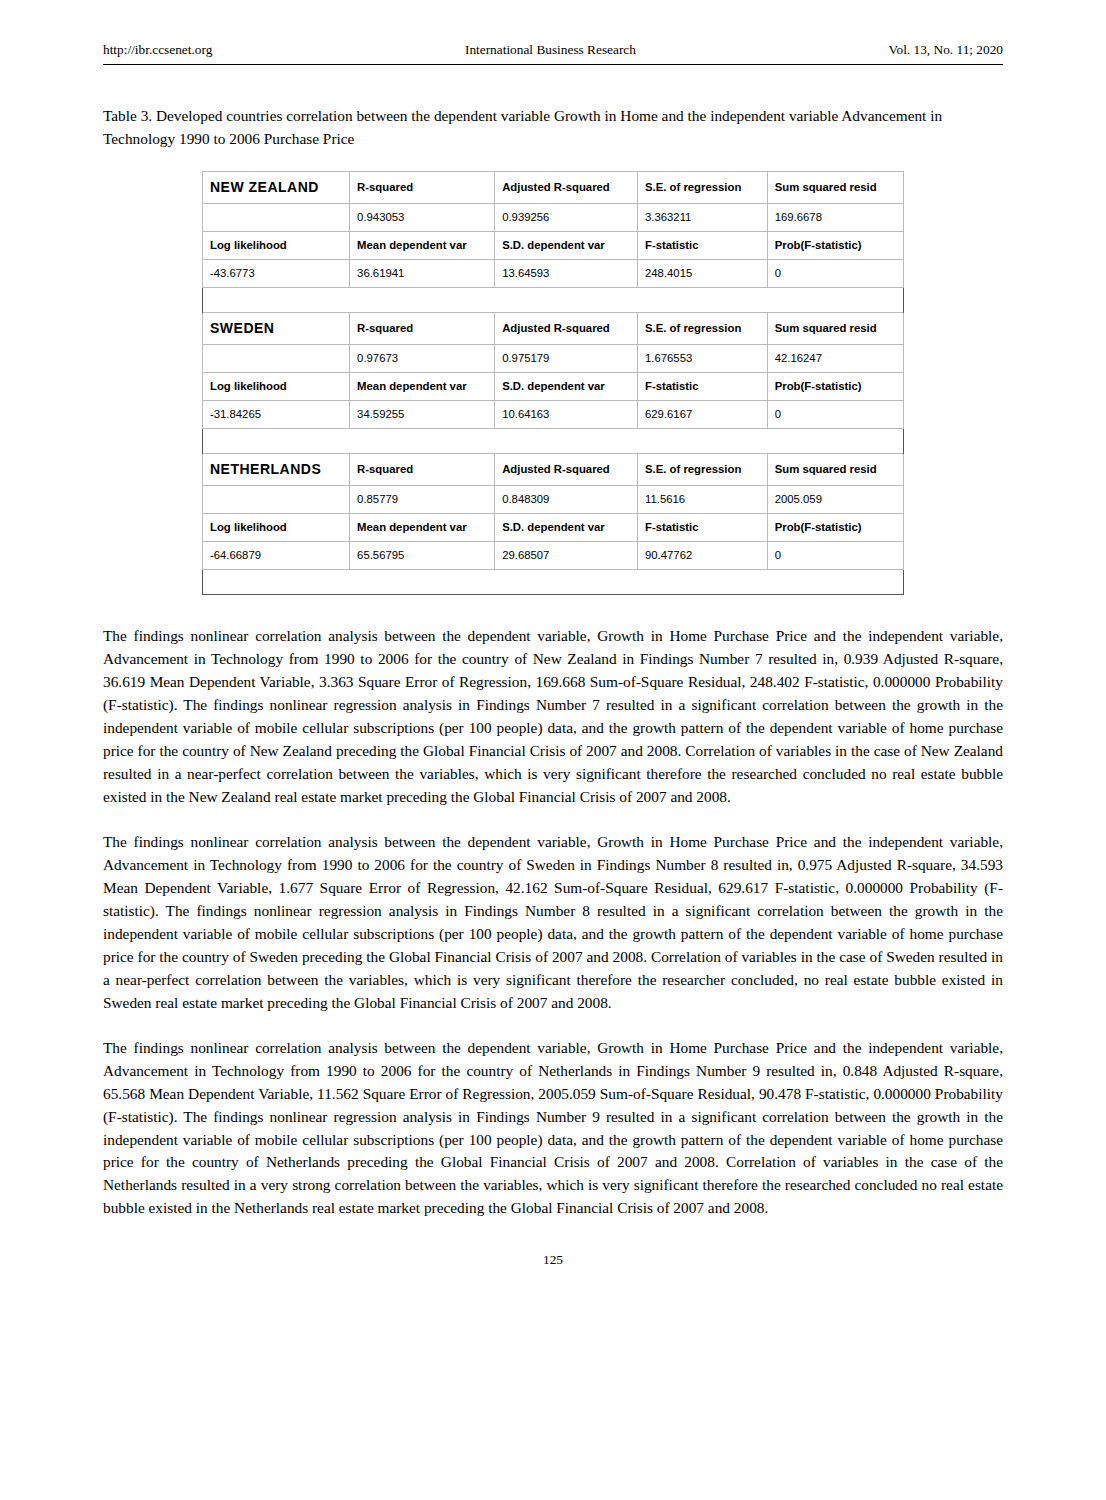http://ibr.ccsenet.org International Business Research Vol. 13, No. 11; 2020
Table 3. Developed countries correlation between the dependent variable Growth in Home and the independent variable Advancement in Technology 1990 to 2006 Purchase Price
| NEW ZEALAND | R-squared | Adjusted R-squared | S.E. of regression | Sum squared resid |
| | 0.943053 | 0.939256 | 3.363211 | 169.6678 |
| Log likelihood | Mean dependent var | S.D. dependent var | F-statistic | Prob(F-statistic) |
| -43.6773 | 36.61941 | 13.64593 | 248.4015 | 0 |
| SWEDEN | R-squared | Adjusted R-squared | S.E. of regression | Sum squared resid |
| | 0.97673 | 0.975179 | 1.676553 | 42.16247 |
| Log likelihood | Mean dependent var | S.D. dependent var | F-statistic | Prob(F-statistic) |
| -31.84265 | 34.59255 | 10.64163 | 629.6167 | 0 |
| NETHERLANDS | R-squared | Adjusted R-squared | S.E. of regression | Sum squared resid |
| | 0.85779 | 0.848309 | 11.5616 | 2005.059 |
| Log likelihood | Mean dependent var | S.D. dependent var | F-statistic | Prob(F-statistic) |
| -64.66879 | 65.56795 | 29.68507 | 90.47762 | 0 |
The findings nonlinear correlation analysis between the dependent variable, Growth in Home Purchase Price and the independent variable, Advancement in Technology from 1990 to 2006 for the country of New Zealand in Findings Number 7 resulted in, 0.939 Adjusted R-square, 36.619 Mean Dependent Variable, 3.363 Square Error of Regression, 169.668 Sum-of-Square Residual, 248.402 F-statistic, 0.000000 Probability (F-statistic). The findings nonlinear regression analysis in Findings Number 7 resulted in a significant correlation between the growth in the independent variable of mobile cellular subscriptions (per 100 people) data, and the growth pattern of the dependent variable of home purchase price for the country of New Zealand preceding the Global Financial Crisis of 2007 and 2008. Correlation of variables in the case of New Zealand resulted in a near-perfect correlation between the variables, which is very significant therefore the researched concluded no real estate bubble existed in the New Zealand real estate market preceding the Global Financial Crisis of 2007 and 2008.
The findings nonlinear correlation analysis between the dependent variable, Growth in Home Purchase Price and the independent variable, Advancement in Technology from 1990 to 2006 for the country of Sweden in Findings Number 8 resulted in, 0.975 Adjusted R-square, 34.593 Mean Dependent Variable, 1.677 Square Error of Regression, 42.162 Sum-of-Square Residual, 629.617 F-statistic, 0.000000 Probability (F-statistic). The findings nonlinear regression analysis in Findings Number 8 resulted in a significant correlation between the growth in the independent variable of mobile cellular subscriptions (per 100 people) data, and the growth pattern of the dependent variable of home purchase price for the country of Sweden preceding the Global Financial Crisis of 2007 and 2008. Correlation of variables in the case of Sweden resulted in a near-perfect correlation between the variables, which is very significant therefore the researcher concluded, no real estate bubble existed in Sweden real estate market preceding the Global Financial Crisis of 2007 and 2008.
The findings nonlinear correlation analysis between the dependent variable, Growth in Home Purchase Price and the independent variable, Advancement in Technology from 1990 to 2006 for the country of Netherlands in Findings Number 9 resulted in, 0.848 Adjusted R-square, 65.568 Mean Dependent Variable, 11.562 Square Error of Regression, 2005.059 Sum-of-Square Residual, 90.478 F-statistic, 0.000000 Probability (F-statistic). The findings nonlinear regression analysis in Findings Number 9 resulted in a significant correlation between the growth in the independent variable of mobile cellular subscriptions (per 100 people) data, and the growth pattern of the dependent variable of home purchase price for the country of Netherlands preceding the Global Financial Crisis of 2007 and 2008. Correlation of variables in the case of the Netherlands resulted in a very strong correlation between the variables, which is very significant therefore the researched concluded no real estate bubble existed in the Netherlands real estate market preceding the Global Financial Crisis of 2007 and 2008.
125